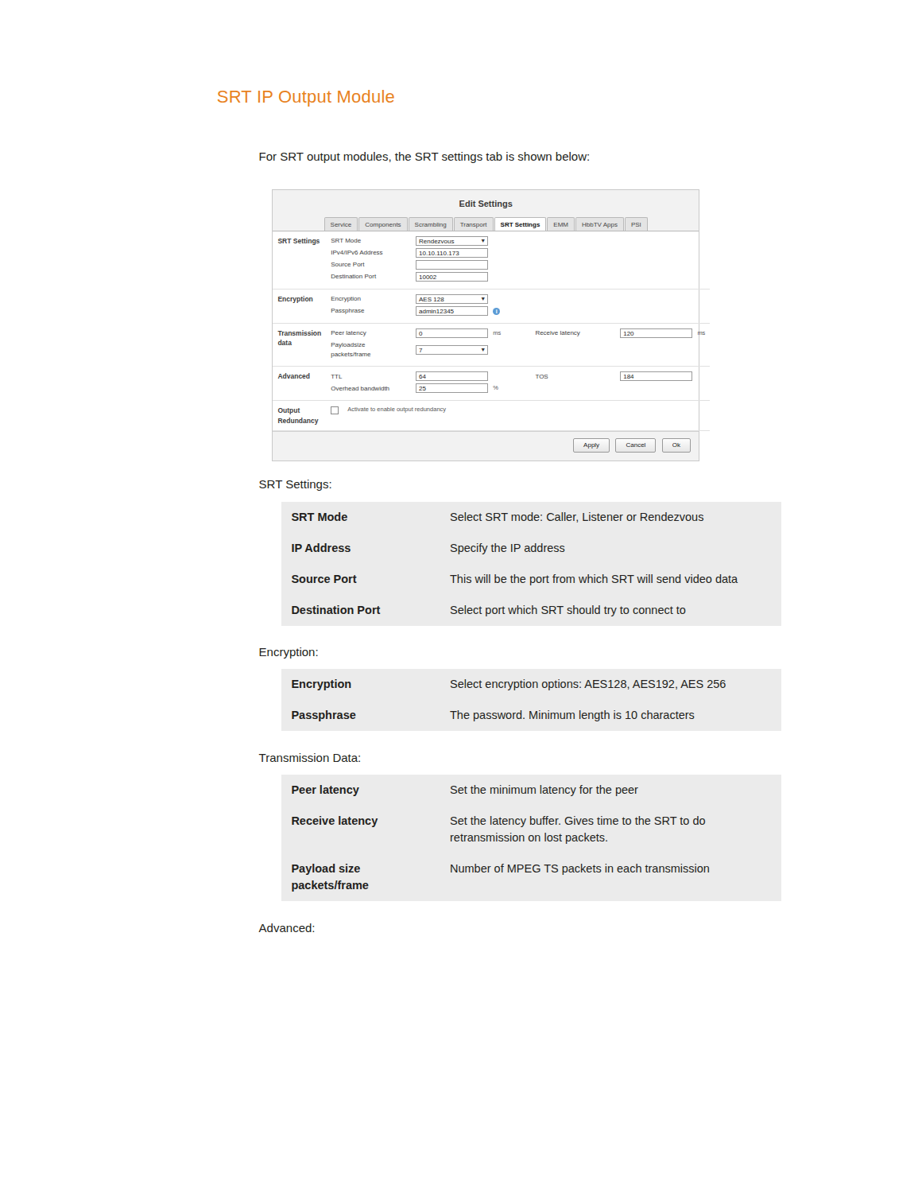SRT IP Output Module
For SRT output modules, the SRT settings tab is shown below:
Edit Settings
Service Components Scrambling Transport SRT Settings EMM HbbTV Apps PSI
| SRT Settings | SRT Mode Rendezvous ▼ IPv4/IPv6 Address 10.10.110.173 Source Port Destination Port 10002 |
| Encryption | Encryption AES 128 ▼ Passphrase admin12345 i |
| Transmission data | Peer latency 0 ms Payloadsize packets/frame 7 ▼ Receive latency 120 ms |
| Advanced | TTL 64 Overhead bandwidth 25 % TOS 184 |
| Output Redundancy | Activate to enable output redundancy |
Apply Cancel Ok
SRT Settings:
| SRT Mode | Select SRT mode: Caller, Listener or Rendezvous |
| IP Address | Specify the IP address |
| Source Port | This will be the port from which SRT will send video data |
| Destination Port | Select port which SRT should try to connect to |
Encryption:
| Encryption | Select encryption options: AES128, AES192, AES 256 |
| Passphrase | The password. Minimum length is 10 characters |
Transmission Data:
| Peer latency | Set the minimum latency for the peer |
| Receive latency | Set the latency buffer. Gives time to the SRT to do retransmission on lost packets. |
| Payload size packets/frame | Number of MPEG TS packets in each transmission |
Advanced: